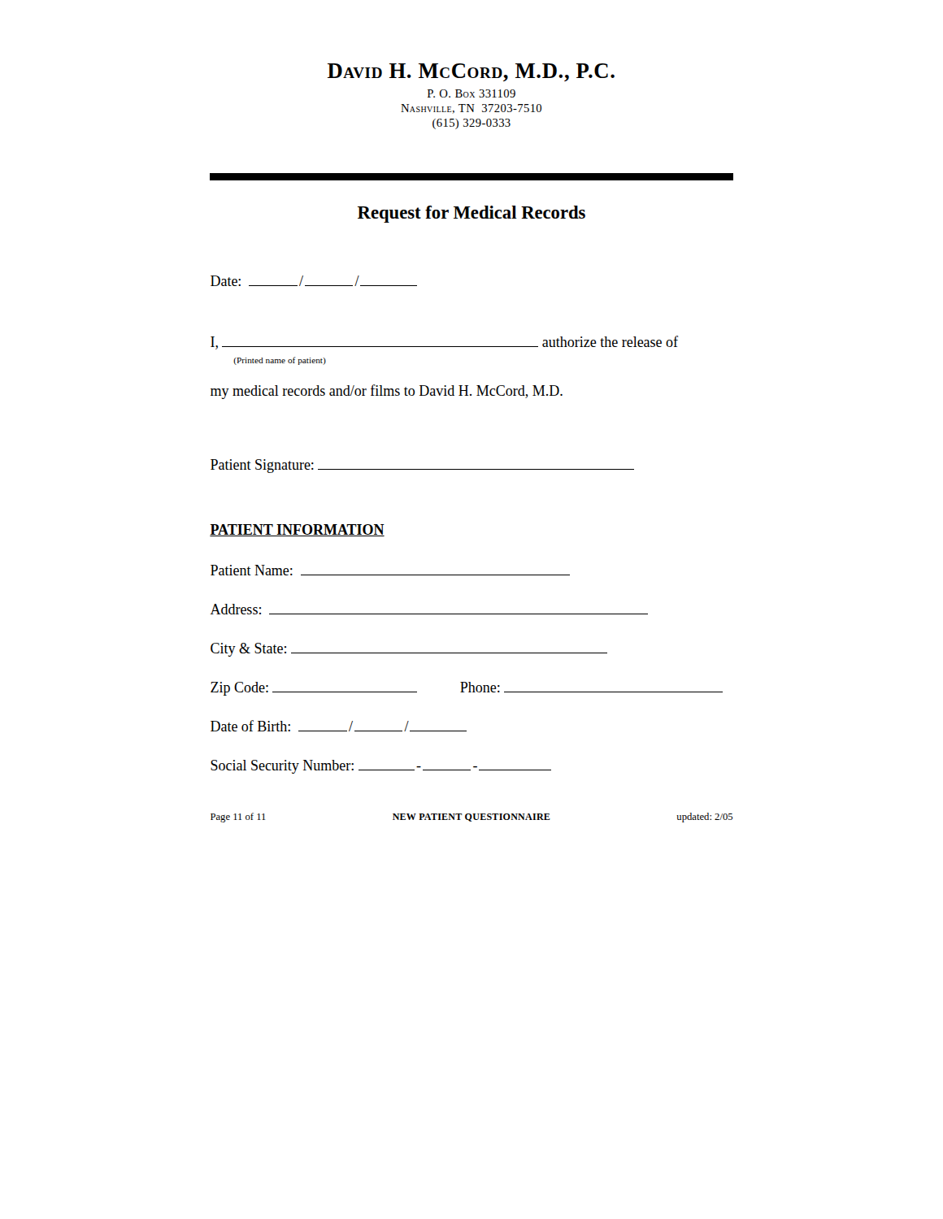David H. McCord, M.D., P.C.
P. O. Box 331109
Nashville, TN 37203-7510
(615) 329-0333
Request for Medical Records
Date: / /
I, authorize the release of
(Printed name of patient)
my medical records and/or films to David H. McCord, M.D.
Patient Signature:
PATIENT INFORMATION
Patient Name:
Address:
City & State:
Zip Code: Phone:
Date of Birth: / /
Social Security Number: - -
Page 11 of 11 New Patient Questionnaire updated: 2/05